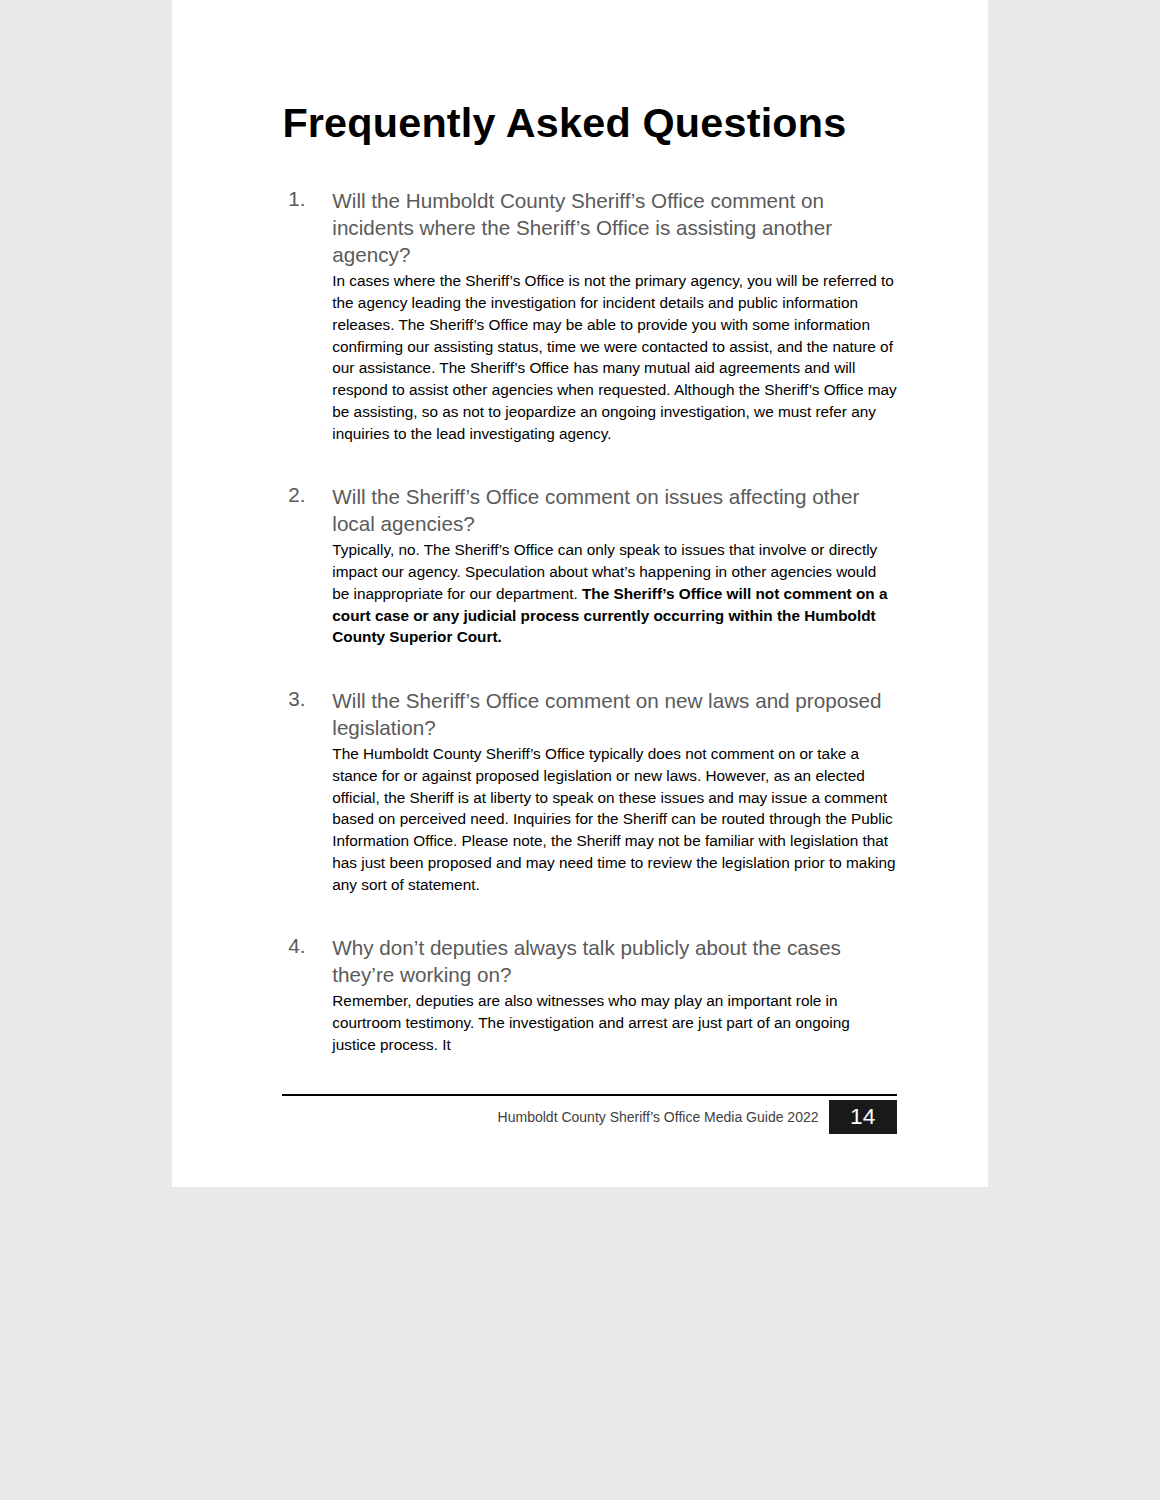Frequently Asked Questions
Will the Humboldt County Sheriff’s Office comment on incidents where the Sheriff’s Office is assisting another agency?
In cases where the Sheriff’s Office is not the primary agency, you will be referred to the agency leading the investigation for incident details and public information releases. The Sheriff’s Office may be able to provide you with some information confirming our assisting status, time we were contacted to assist, and the nature of our assistance. The Sheriff’s Office has many mutual aid agreements and will respond to assist other agencies when requested. Although the Sheriff’s Office may be assisting, so as not to jeopardize an ongoing investigation, we must refer any inquiries to the lead investigating agency.
Will the Sheriff’s Office comment on issues affecting other local agencies?
Typically, no. The Sheriff’s Office can only speak to issues that involve or directly impact our agency. Speculation about what’s happening in other agencies would be inappropriate for our department. The Sheriff’s Office will not comment on a court case or any judicial process currently occurring within the Humboldt County Superior Court.
Will the Sheriff’s Office comment on new laws and proposed legislation?
The Humboldt County Sheriff’s Office typically does not comment on or take a stance for or against proposed legislation or new laws. However, as an elected official, the Sheriff is at liberty to speak on these issues and may issue a comment based on perceived need. Inquiries for the Sheriff can be routed through the Public Information Office. Please note, the Sheriff may not be familiar with legislation that has just been proposed and may need time to review the legislation prior to making any sort of statement.
Why don’t deputies always talk publicly about the cases they’re working on?
Remember, deputies are also witnesses who may play an important role in courtroom testimony. The investigation and arrest are just part of an ongoing justice process. It
Humboldt County Sheriff’s Office Media Guide 2022
14